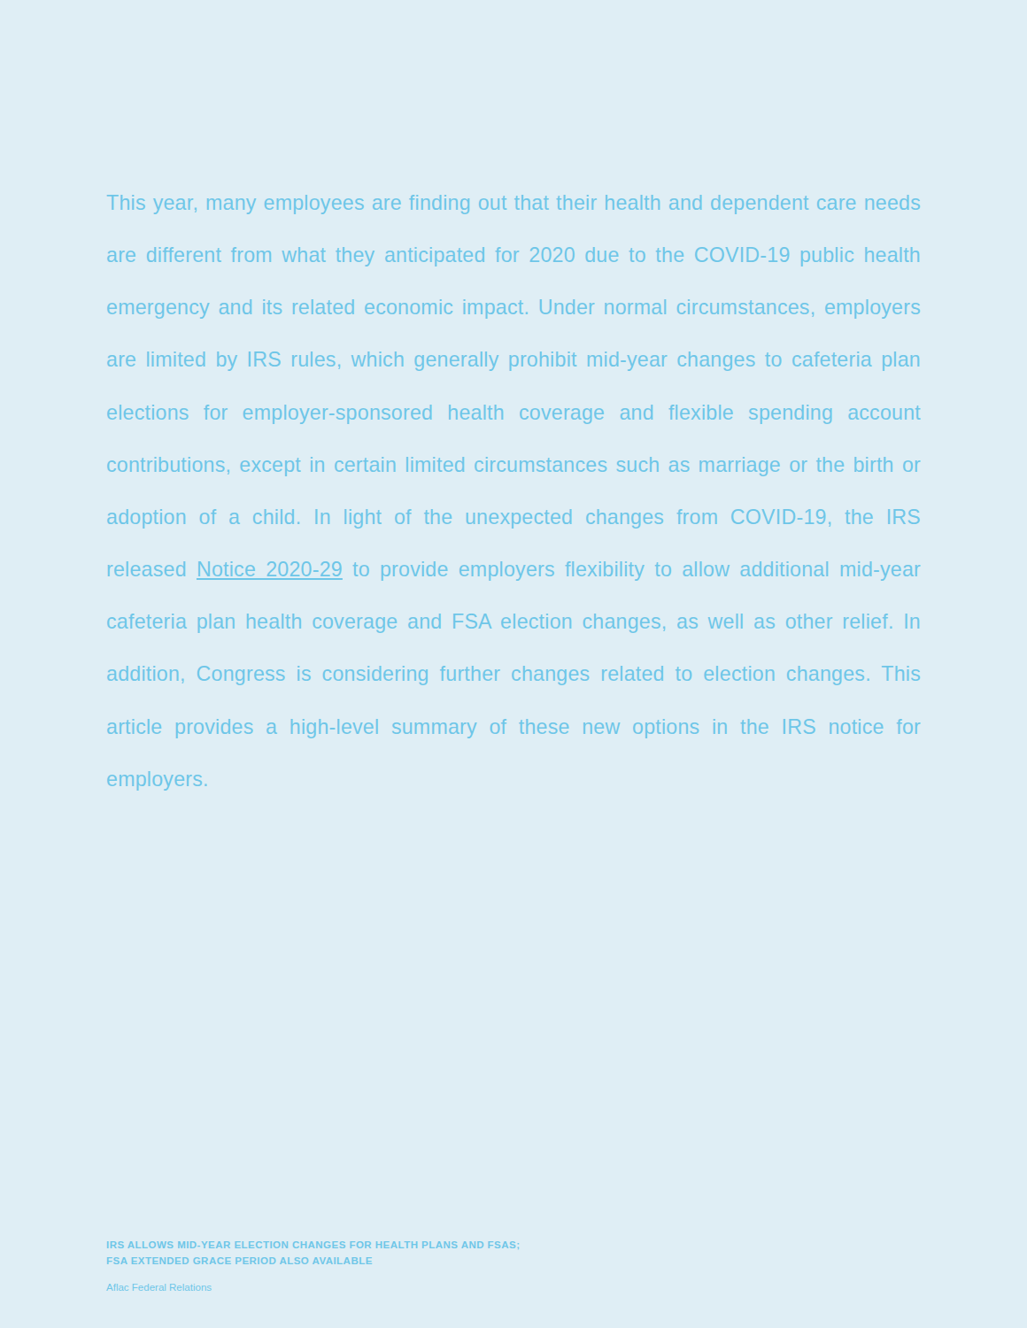This year, many employees are finding out that their health and dependent care needs are different from what they anticipated for 2020 due to the COVID-19 public health emergency and its related economic impact. Under normal circumstances, employers are limited by IRS rules, which generally prohibit mid-year changes to cafeteria plan elections for employer-sponsored health coverage and flexible spending account contributions, except in certain limited circumstances such as marriage or the birth or adoption of a child. In light of the unexpected changes from COVID-19, the IRS released Notice 2020-29 to provide employers flexibility to allow additional mid-year cafeteria plan health coverage and FSA election changes, as well as other relief. In addition, Congress is considering further changes related to election changes. This article provides a high-level summary of these new options in the IRS notice for employers.
IRS ALLOWS MID-YEAR ELECTION CHANGES FOR HEALTH PLANS AND FSAS;
FSA EXTENDED GRACE PERIOD ALSO AVAILABLE
Aflac Federal Relations